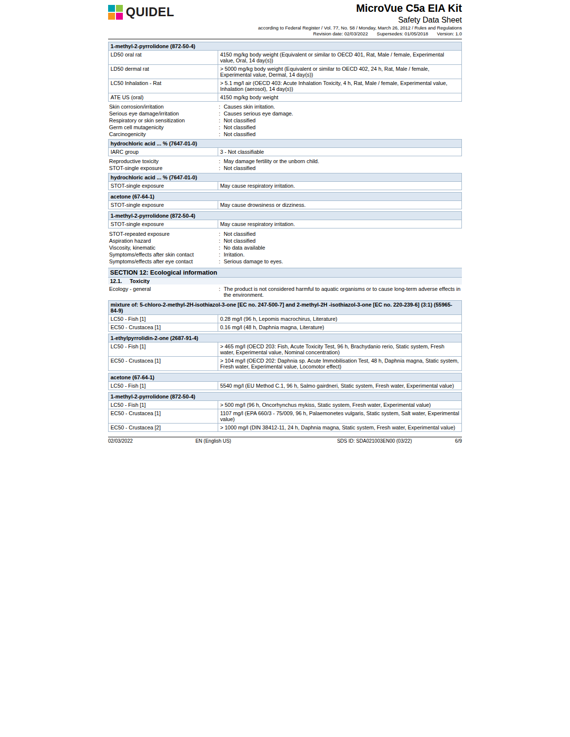QUIDEL
MicroVue C5a EIA Kit
Safety Data Sheet
according to Federal Register / Vol. 77, No. 58 / Monday, March 26, 2012 / Rules and Regulations
Revision date: 02/03/2022 Supersedes: 01/05/2018 Version: 1.0
| 1-methyl-2-pyrrolidone (872-50-4) |
| LD50 oral rat | 4150 mg/kg body weight (Equivalent or similar to OECD 401, Rat, Male / female, Experimental value, Oral, 14 day(s)) |
| LD50 dermal rat | > 5000 mg/kg body weight (Equivalent or similar to OECD 402, 24 h, Rat, Male / female, Experimental value, Dermal, 14 day(s)) |
| LC50 Inhalation - Rat | > 5.1 mg/l air (OECD 403: Acute Inhalation Toxicity, 4 h, Rat, Male / female, Experimental value, Inhalation (aerosol), 14 day(s)) |
| ATE US (oral) | 4150 mg/kg body weight |
Skin corrosion/irritation
:
Causes skin irritation.
Serious eye damage/irritation
:
Causes serious eye damage.
Respiratory or skin sensitization
:
Not classified
Germ cell mutagenicity
:
Not classified
Carcinogenicity
:
Not classified
| hydrochloric acid ... % (7647-01-0) |
| IARC group | 3 - Not classifiable |
Reproductive toxicity
:
May damage fertility or the unborn child.
STOT-single exposure
:
Not classified
| hydrochloric acid ... % (7647-01-0) |
| STOT-single exposure | May cause respiratory irritation. |
| acetone (67-64-1) |
| STOT-single exposure | May cause drowsiness or dizziness. |
| 1-methyl-2-pyrrolidone (872-50-4) |
| STOT-single exposure | May cause respiratory irritation. |
STOT-repeated exposure
:
Not classified
Aspiration hazard
:
Not classified
Viscosity, kinematic
:
No data available
Symptoms/effects after skin contact
:
Irritation.
Symptoms/effects after eye contact
:
Serious damage to eyes.
SECTION 12: Ecological information
12.1. Toxicity
Ecology - general
:
The product is not considered harmful to aquatic organisms or to cause long-term adverse effects in the environment.
| mixture of: 5-chloro-2-methyl-2H-isothiazol-3-one [EC no. 247-500-7] and 2-methyl-2H -isothiazol-3-one [EC no. 220-239-6] (3:1) (55965-84-9) |
| LC50 - Fish [1] | 0.28 mg/l (96 h, Lepomis macrochirus, Literature) |
| EC50 - Crustacea [1] | 0.16 mg/l (48 h, Daphnia magna, Literature) |
| 1-ethylpyrrolidin-2-one (2687-91-4) |
| LC50 - Fish [1] | > 465 mg/l (OECD 203: Fish, Acute Toxicity Test, 96 h, Brachydanio rerio, Static system, Fresh water, Experimental value, Nominal concentration) |
| EC50 - Crustacea [1] | > 104 mg/l (OECD 202: Daphnia sp. Acute Immobilisation Test, 48 h, Daphnia magna, Static system, Fresh water, Experimental value, Locomotor effect) |
| acetone (67-64-1) |
| LC50 - Fish [1] | 5540 mg/l (EU Method C.1, 96 h, Salmo gairdneri, Static system, Fresh water, Experimental value) |
| 1-methyl-2-pyrrolidone (872-50-4) |
| LC50 - Fish [1] | > 500 mg/l (96 h, Oncorhynchus mykiss, Static system, Fresh water, Experimental value) |
| EC50 - Crustacea [1] | 1107 mg/l (EPA 660/3 - 75/009, 96 h, Palaemonetes vulgaris, Static system, Salt water, Experimental value) |
| EC50 - Crustacea [2] | > 1000 mg/l (DIN 38412-11, 24 h, Daphnia magna, Static system, Fresh water, Experimental value) |
02/03/2022
EN (English US)
SDS ID: SDA021003EN00 (03/22)
6/9